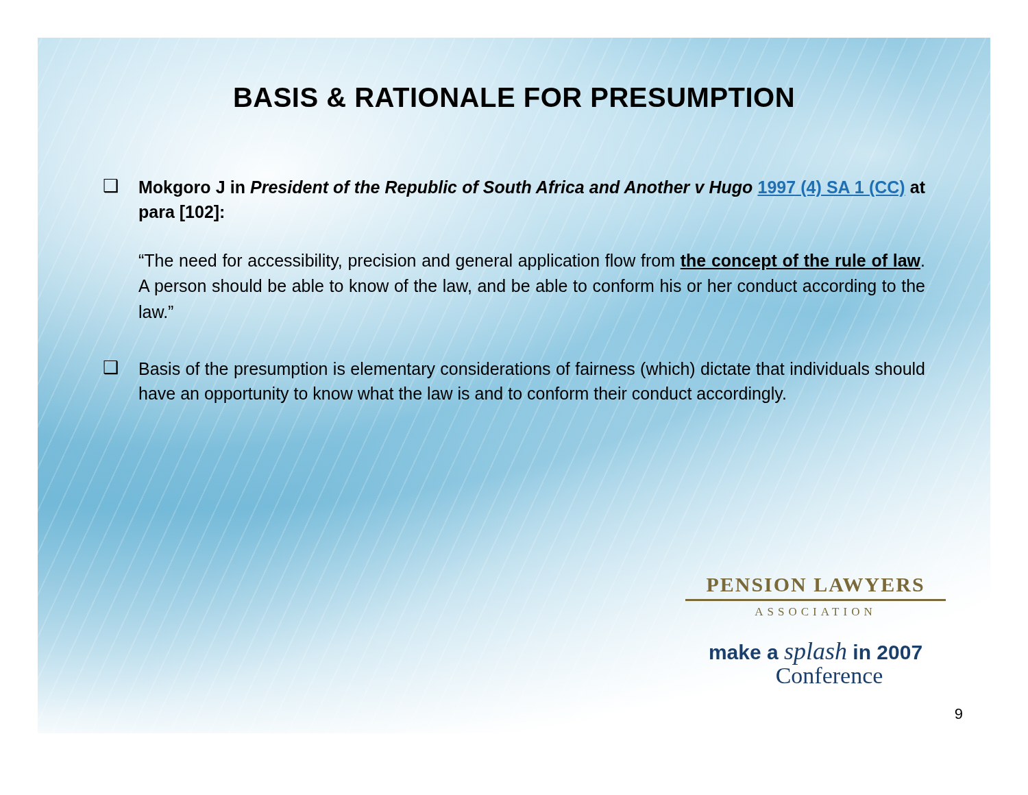BASIS & RATIONALE FOR PRESUMPTION
Mokgoro J in President of the Republic of South Africa and Another v Hugo 1997 (4) SA 1 (CC) at para [102]:
“The need for accessibility, precision and general application flow from the concept of the rule of law. A person should be able to know of the law, and be able to conform his or her conduct according to the law.”
Basis of the presumption is elementary considerations of fairness (which) dictate that individuals should have an opportunity to know what the law is and to conform their conduct accordingly.
PENSION LAWYERS
ASSOCIATION
make a splash in 2007
Conference
9